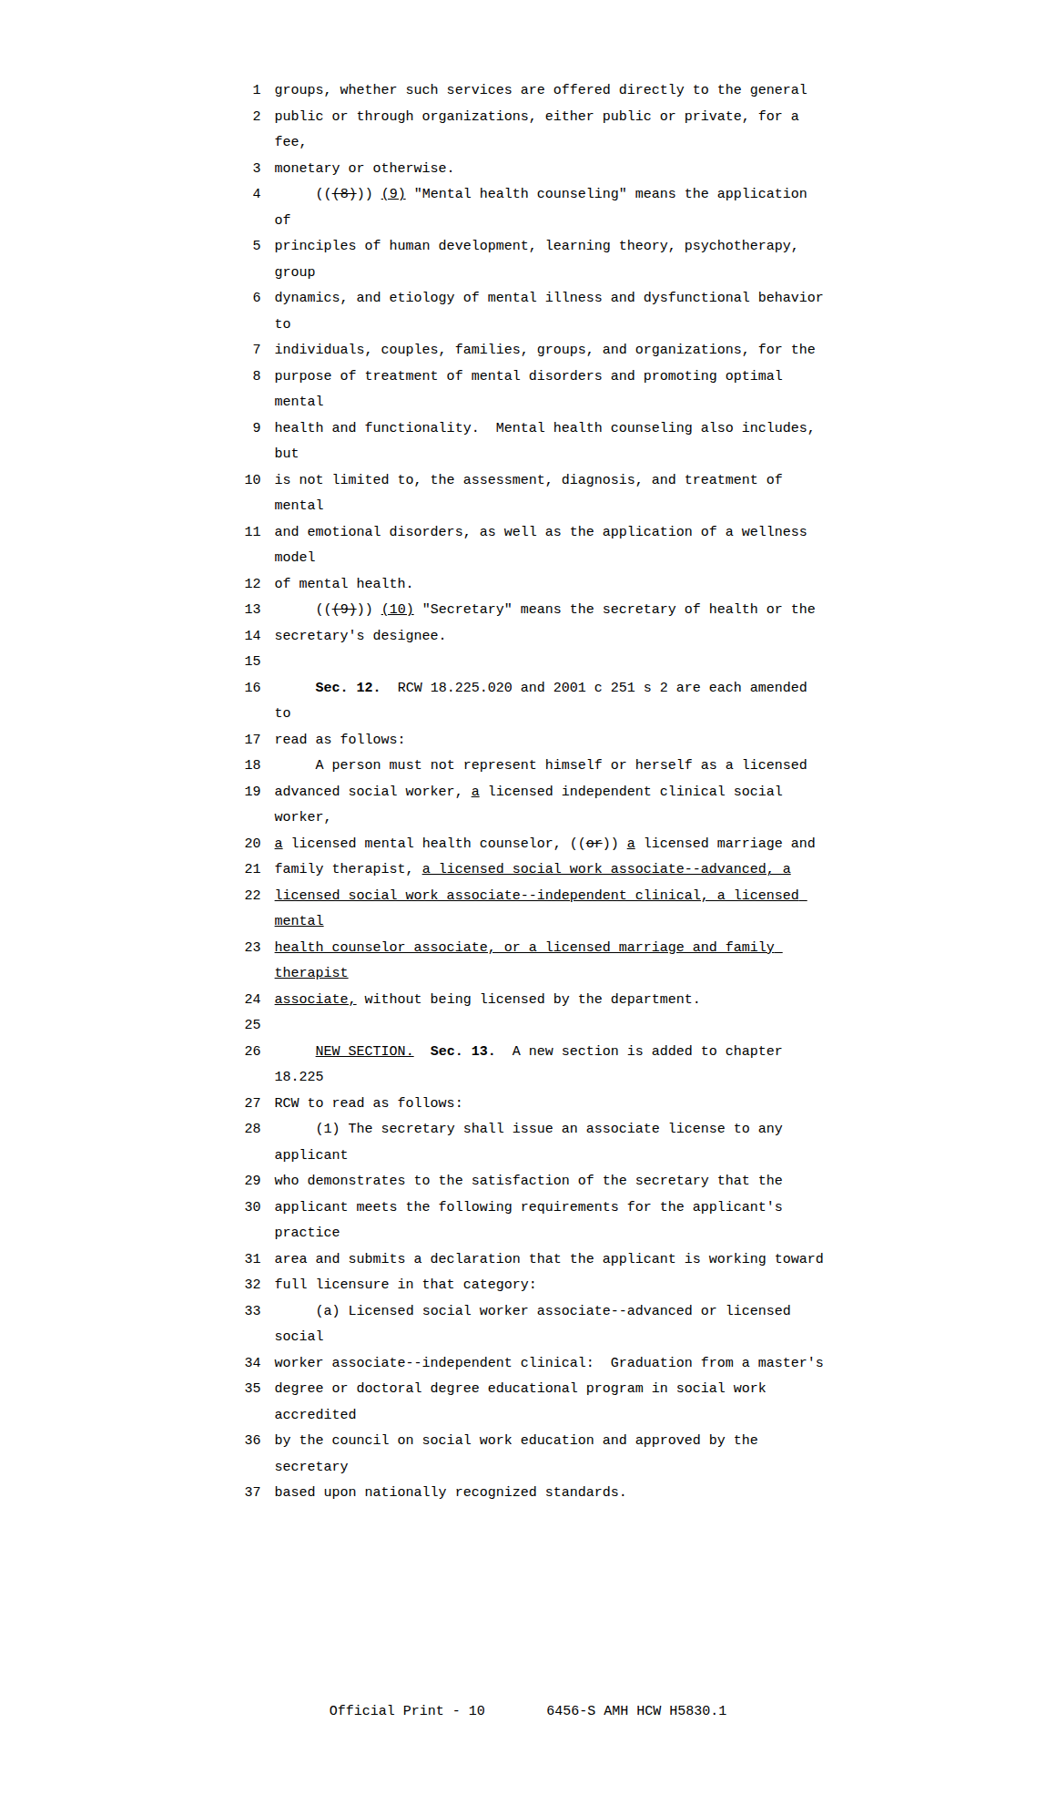groups, whether such services are offered directly to the general
public or through organizations, either public or private, for a fee,
monetary or otherwise.
(((8))) (9) "Mental health counseling" means the application of
principles of human development, learning theory, psychotherapy, group
dynamics, and etiology of mental illness and dysfunctional behavior to
individuals, couples, families, groups, and organizations, for the
purpose of treatment of mental disorders and promoting optimal mental
health and functionality. Mental health counseling also includes, but
is not limited to, the assessment, diagnosis, and treatment of mental
and emotional disorders, as well as the application of a wellness model
of mental health.
(((9))) (10) "Secretary" means the secretary of health or the
secretary's designee.
Sec. 12. RCW 18.225.020 and 2001 c 251 s 2 are each amended to
read as follows:
A person must not represent himself or herself as a licensed
advanced social worker, a licensed independent clinical social worker,
a licensed mental health counselor, ((or)) a licensed marriage and
family therapist, a licensed social work associate--advanced, a
licensed social work associate--independent clinical, a licensed mental
health counselor associate, or a licensed marriage and family therapist
associate, without being licensed by the department.
NEW SECTION. Sec. 13. A new section is added to chapter 18.225
RCW to read as follows:
(1) The secretary shall issue an associate license to any applicant
who demonstrates to the satisfaction of the secretary that the
applicant meets the following requirements for the applicant's practice
area and submits a declaration that the applicant is working toward
full licensure in that category:
(a) Licensed social worker associate--advanced or licensed social
worker associate--independent clinical: Graduation from a master's
degree or doctoral degree educational program in social work accredited
by the council on social work education and approved by the secretary
based upon nationally recognized standards.
Official Print - 10
6456-S AMH HCW H5830.1